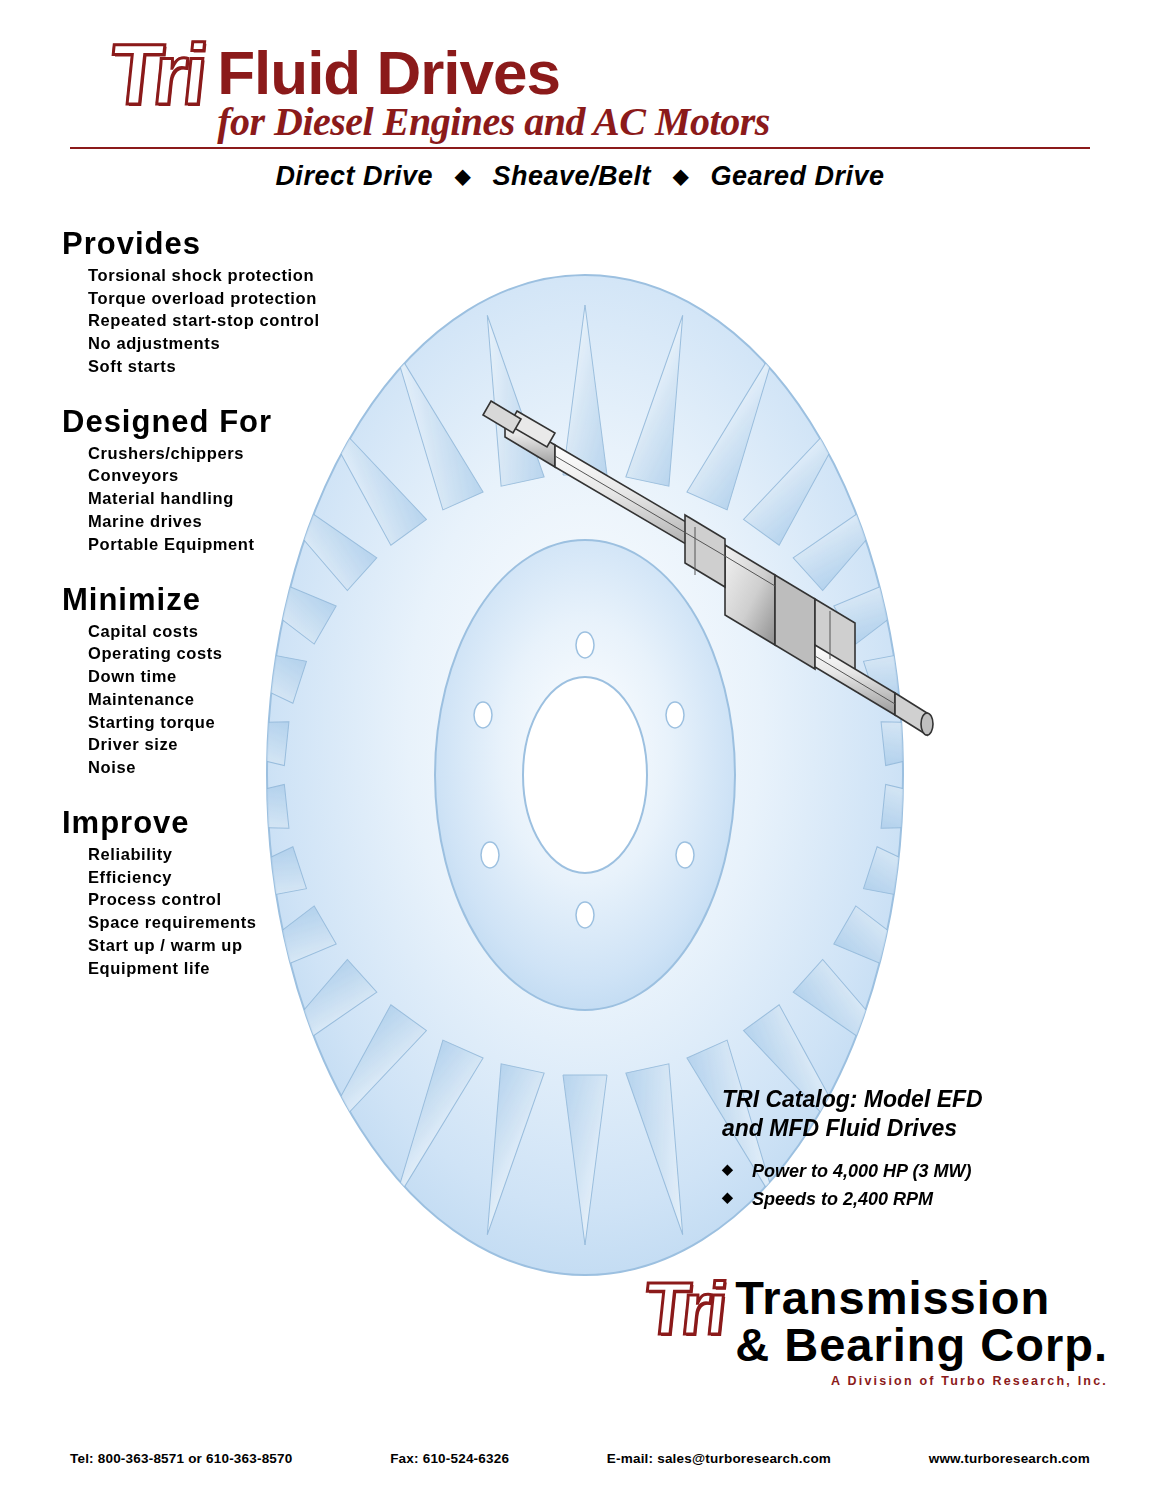Tri
Fluid Drives
for Diesel Engines and AC Motors
Direct Drive ◆ Sheave/Belt ◆ Geared Drive
Provides
Torsional shock protection
Torque overload protection
Repeated start-stop control
No adjustments
Soft starts
Designed For
Crushers/chippers
Conveyors
Material handling
Marine drives
Portable Equipment
Minimize
Capital costs
Operating costs
Down time
Maintenance
Starting torque
Driver size
Noise
Improve
Reliability
Efficiency
Process control
Space requirements
Start up / warm up
Equipment life
TRI Catalog: Model EFD
and MFD Fluid Drives
Power to 4,000 HP (3 MW)
Speeds to 2,400 RPM
Tri
Transmission & Bearing Corp.
A Division of Turbo Research, Inc.
Tel: 800-363-8571 or 610-363-8570 Fax: 610-524-6326 E-mail: sales@turboresearch.com www.turboresearch.com